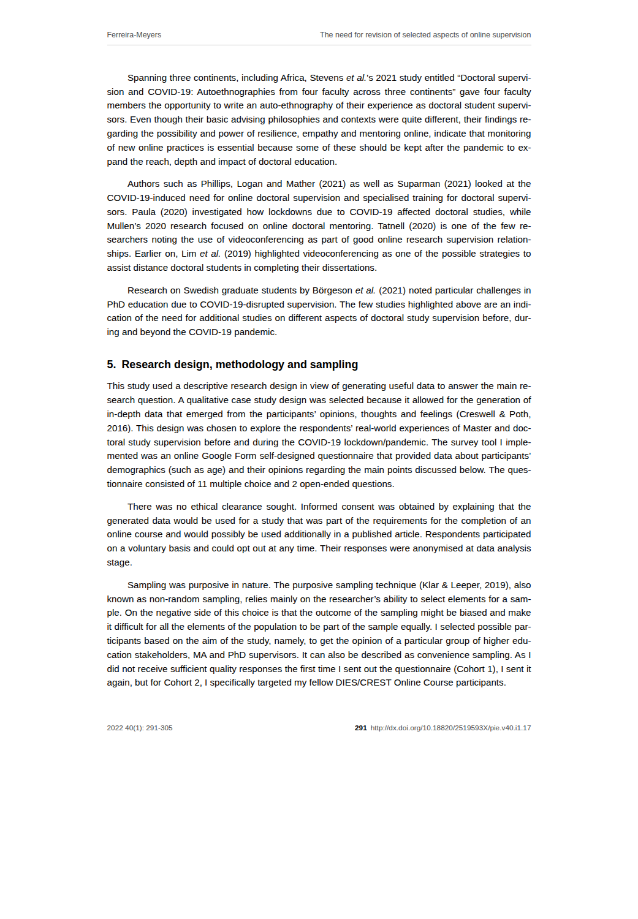Ferreira-Meyers The need for revision of selected aspects of online supervision
Spanning three continents, including Africa, Stevens et al.'s 2021 study entitled “Doctoral supervision and COVID-19: Autoethnographies from four faculty across three continents” gave four faculty members the opportunity to write an auto-ethnography of their experience as doctoral student supervisors. Even though their basic advising philosophies and contexts were quite different, their findings regarding the possibility and power of resilience, empathy and mentoring online, indicate that monitoring of new online practices is essential because some of these should be kept after the pandemic to expand the reach, depth and impact of doctoral education.
Authors such as Phillips, Logan and Mather (2021) as well as Suparman (2021) looked at the COVID-19-induced need for online doctoral supervision and specialised training for doctoral supervisors. Paula (2020) investigated how lockdowns due to COVID-19 affected doctoral studies, while Mullen’s 2020 research focused on online doctoral mentoring. Tatnell (2020) is one of the few researchers noting the use of videoconferencing as part of good online research supervision relationships. Earlier on, Lim et al. (2019) highlighted videoconferencing as one of the possible strategies to assist distance doctoral students in completing their dissertations.
Research on Swedish graduate students by Börgeson et al. (2021) noted particular challenges in PhD education due to COVID-19-disrupted supervision. The few studies highlighted above are an indication of the need for additional studies on different aspects of doctoral study supervision before, during and beyond the COVID-19 pandemic.
5. Research design, methodology and sampling
This study used a descriptive research design in view of generating useful data to answer the main research question. A qualitative case study design was selected because it allowed for the generation of in-depth data that emerged from the participants’ opinions, thoughts and feelings (Creswell & Poth, 2016). This design was chosen to explore the respondents’ real-world experiences of Master and doctoral study supervision before and during the COVID-19 lockdown/pandemic. The survey tool I implemented was an online Google Form self-designed questionnaire that provided data about participants’ demographics (such as age) and their opinions regarding the main points discussed below. The questionnaire consisted of 11 multiple choice and 2 open-ended questions.
There was no ethical clearance sought. Informed consent was obtained by explaining that the generated data would be used for a study that was part of the requirements for the completion of an online course and would possibly be used additionally in a published article. Respondents participated on a voluntary basis and could opt out at any time. Their responses were anonymised at data analysis stage.
Sampling was purposive in nature. The purposive sampling technique (Klar & Leeper, 2019), also known as non-random sampling, relies mainly on the researcher’s ability to select elements for a sample. On the negative side of this choice is that the outcome of the sampling might be biased and make it difficult for all the elements of the population to be part of the sample equally. I selected possible participants based on the aim of the study, namely, to get the opinion of a particular group of higher education stakeholders, MA and PhD supervisors. It can also be described as convenience sampling. As I did not receive sufficient quality responses the first time I sent out the questionnaire (Cohort 1), I sent it again, but for Cohort 2, I specifically targeted my fellow DIES/CREST Online Course participants.
2022 40(1): 291-305 291 http://dx.doi.org/10.18820/2519593X/pie.v40.i1.17